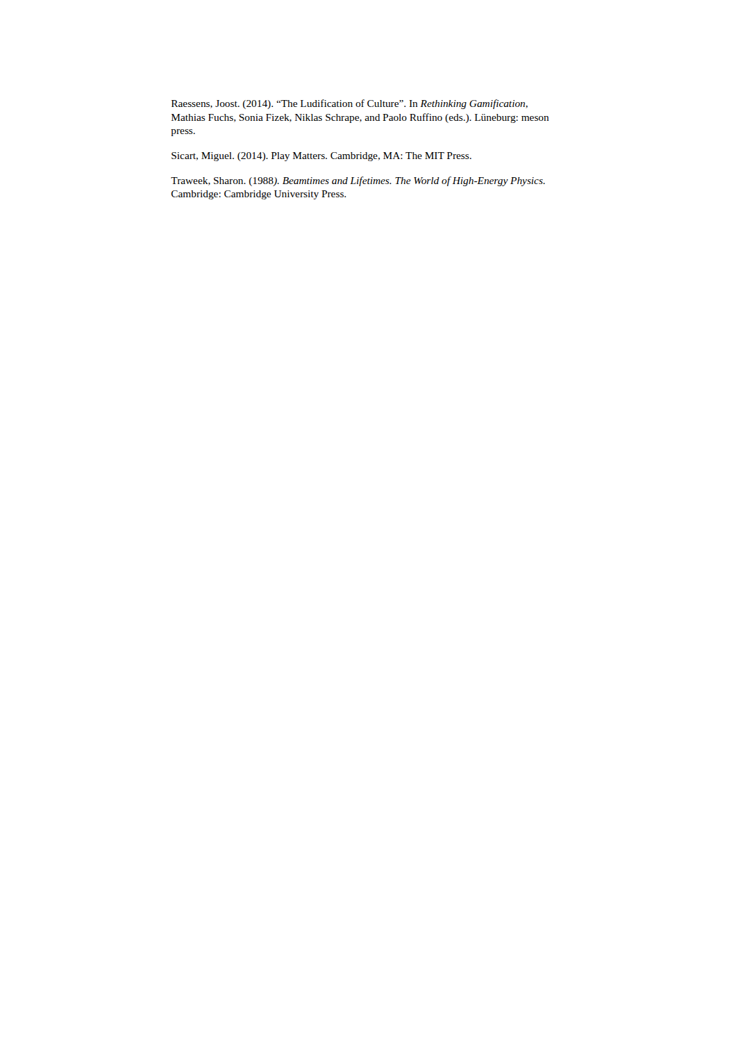Raessens, Joost. (2014). “The Ludification of Culture”. In Rethinking Gamification, Mathias Fuchs, Sonia Fizek, Niklas Schrape, and Paolo Ruffino (eds.). Lüneburg: meson press.
Sicart, Miguel. (2014). Play Matters. Cambridge, MA: The MIT Press.
Traweek, Sharon. (1988). Beamtimes and Lifetimes. The World of High-Energy Physics. Cambridge: Cambridge University Press.